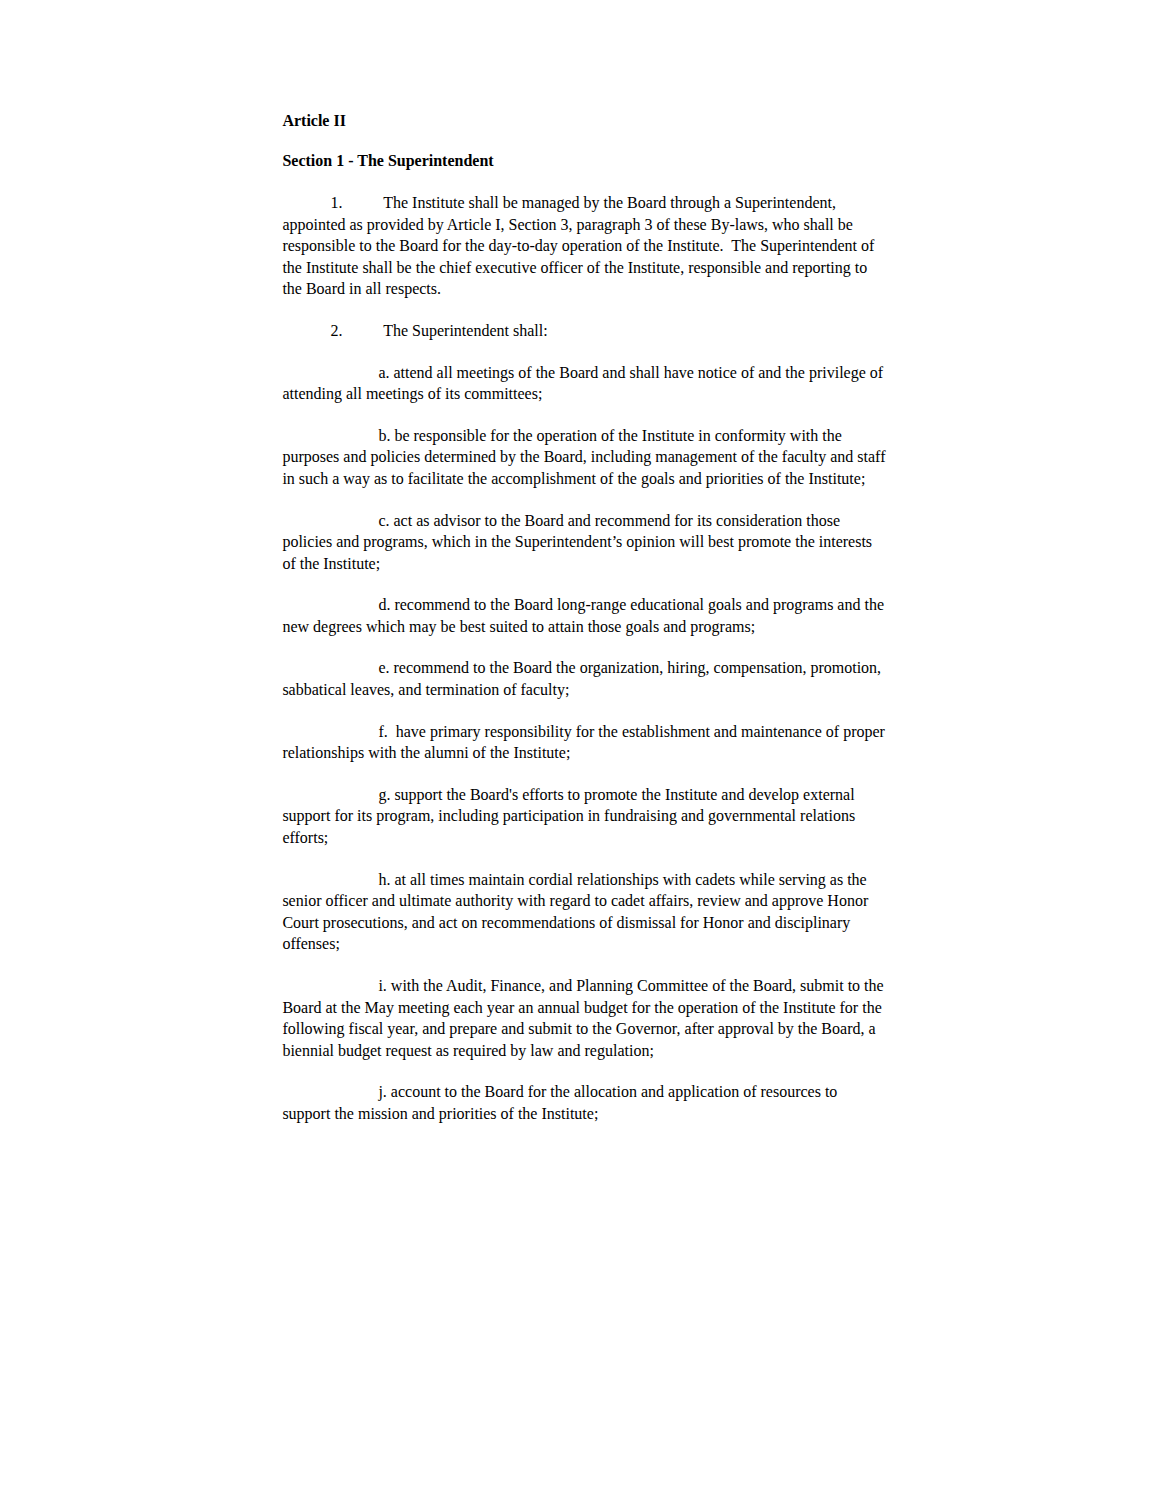Article II
Section 1 - The Superintendent
1. The Institute shall be managed by the Board through a Superintendent, appointed as provided by Article I, Section 3, paragraph 3 of these By-laws, who shall be responsible to the Board for the day-to-day operation of the Institute. The Superintendent of the Institute shall be the chief executive officer of the Institute, responsible and reporting to the Board in all respects.
2. The Superintendent shall:
a. attend all meetings of the Board and shall have notice of and the privilege of attending all meetings of its committees;
b. be responsible for the operation of the Institute in conformity with the purposes and policies determined by the Board, including management of the faculty and staff in such a way as to facilitate the accomplishment of the goals and priorities of the Institute;
c. act as advisor to the Board and recommend for its consideration those policies and programs, which in the Superintendent’s opinion will best promote the interests of the Institute;
d. recommend to the Board long-range educational goals and programs and the new degrees which may be best suited to attain those goals and programs;
e. recommend to the Board the organization, hiring, compensation, promotion, sabbatical leaves, and termination of faculty;
f. have primary responsibility for the establishment and maintenance of proper relationships with the alumni of the Institute;
g. support the Board's efforts to promote the Institute and develop external support for its program, including participation in fundraising and governmental relations efforts;
h. at all times maintain cordial relationships with cadets while serving as the senior officer and ultimate authority with regard to cadet affairs, review and approve Honor Court prosecutions, and act on recommendations of dismissal for Honor and disciplinary offenses;
i. with the Audit, Finance, and Planning Committee of the Board, submit to the Board at the May meeting each year an annual budget for the operation of the Institute for the following fiscal year, and prepare and submit to the Governor, after approval by the Board, a biennial budget request as required by law and regulation;
j. account to the Board for the allocation and application of resources to support the mission and priorities of the Institute;